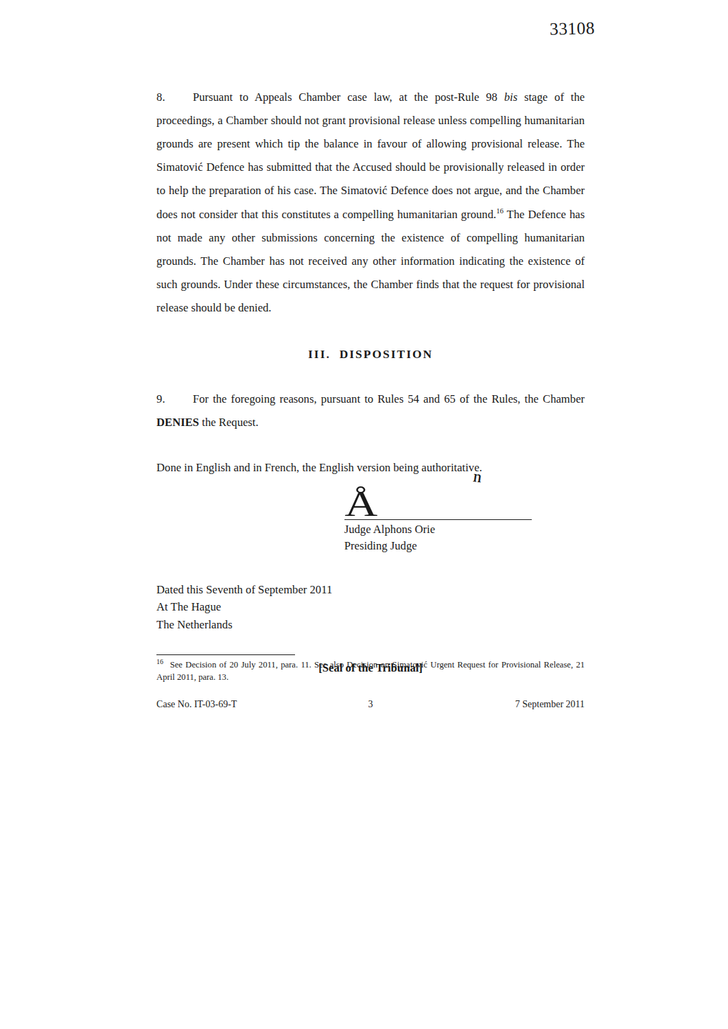33108
8. Pursuant to Appeals Chamber case law, at the post-Rule 98 bis stage of the proceedings, a Chamber should not grant provisional release unless compelling humanitarian grounds are present which tip the balance in favour of allowing provisional release. The Simatović Defence has submitted that the Accused should be provisionally released in order to help the preparation of his case. The Simatović Defence does not argue, and the Chamber does not consider that this constitutes a compelling humanitarian ground.16 The Defence has not made any other submissions concerning the existence of compelling humanitarian grounds. The Chamber has not received any other information indicating the existence of such grounds. Under these circumstances, the Chamber finds that the request for provisional release should be denied.
III. DISPOSITION
9. For the foregoing reasons, pursuant to Rules 54 and 65 of the Rules, the Chamber DENIES the Request.
Done in English and in French, the English version being authoritative.
ⁿ Å
Judge Alphons Orie
Presiding Judge
Dated this Seventh of September 2011
At The Hague
The Netherlands
[Seal of the Tribunal]
16 See Decision of 20 July 2011, para. 11. See also Decision on Simatović Urgent Request for Provisional Release, 21 April 2011, para. 13.
Case No. IT-03-69-T 3 7 September 2011